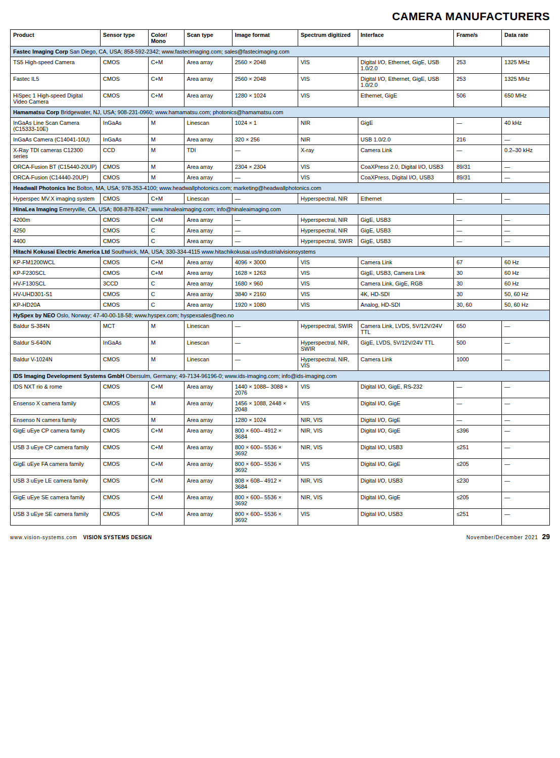CAMERA MANUFACTURERS
| Product | Sensor type | Color/ Mono | Scan type | Image format | Spectrum digitized | Interface | Frame/s | Data rate |
| --- | --- | --- | --- | --- | --- | --- | --- | --- |
| Fastec Imaging Corp San Diego, CA, USA; 858-592-2342; www.fastecimaging.com; sales@fastecimaging.com |
| TS5 High-speed Camera | CMOS | C+M | Area array | 2560 × 2048 | VIS | Digital I/O, Ethernet, GigE, USB 1.0/2.0 | 253 | 1325 MHz |
| Fastec IL5 | CMOS | C+M | Area array | 2560 × 2048 | VIS | Digital I/O, Ethernet, GigE, USB 1.0/2.0 | 253 | 1325 MHz |
| HiSpec 1 High-speed Digital Video Camera | CMOS | C+M | Area array | 1280 × 1024 | VIS | Ethernet, GigE | 506 | 650 MHz |
| Hamamatsu Corp Bridgewater, NJ, USA; 908-231-0960; www.hamamatsu.com; photonics@hamamatsu.com |
| InGaAs Line Scan Camera (C15333-10E) | InGaAs | M | Linescan | 1024 × 1 | NIR | GigE | — | 40 kHz |
| InGaAs Camera (C14041-10U) | InGaAs | M | Area array | 320 × 256 | NIR | USB 1.0/2.0 | 216 | — |
| X-Ray TDI cameras C12300 series | CCD | M | TDI | — | X-ray | Camera Link | — | 0.2–30 kHz |
| ORCA-Fusion BT (C15440-20UP) | CMOS | M | Area array | 2304 × 2304 | VIS | CoaXPress 2.0, Digital I/O, USB3 | 89/31 | — |
| ORCA-Fusion (C14440-20UP) | CMOS | M | Area array | — | VIS | CoaXPress, Digital I/O, USB3 | 89/31 | — |
| Headwall Photonics Inc Bolton, MA, USA; 978-353-4100; www.headwallphotonics.com; marketing@headwallphotonics.com |
| Hyperspec MV.X imaging system | CMOS | C+M | Linescan | — | Hyperspectral, NIR | Ethernet | — | — |
| HinaLea Imaging Emeryville, CA, USA; 808-878-8247; www.hinaleaimaging.com; info@hinaleaimaging.com |
| 4200m | CMOS | C+M | Area array | — | Hyperspectral, NIR | GigE, USB3 | — | — |
| 4250 | CMOS | C | Area array | — | Hyperspectral, NIR | GigE, USB3 | — | — |
| 4400 | CMOS | C | Area array | — | Hyperspectral, SWIR | GigE, USB3 | — | — |
| Hitachi Kokusai Electric America Ltd Southwick, MA, USA; 330-334-4115 www.hitachikokusai.us/industrialvisionsystems |
| KP-FM1200WCL | CMOS | C+M | Area array | 4096 × 3000 | VIS | Camera Link | 67 | 60 Hz |
| KP-F230SCL | CMOS | C+M | Area array | 1628 × 1263 | VIS | GigE, USB3, Camera Link | 30 | 60 Hz |
| HV-F130SCL | 3CCD | C | Area array | 1680 × 960 | VIS | Camera Link, GigE, RGB | 30 | 60 Hz |
| HV-UHD301-S1 | CMOS | C | Area array | 3840 × 2160 | VIS | 4K, HD-SDI | 30 | 50, 60 Hz |
| KP-HD20A | CMOS | C | Area array | 1920 × 1080 | VIS | Analog, HD-SDI | 30, 60 | 50, 60 Hz |
| HySpex by NEO Oslo, Norway; 47-40-00-18-58; www.hyspex.com; hyspexsales@neo.no |
| Baldur S-384N | MCT | M | Linescan | — | Hyperspectral, SWIR | Camera Link, LVDS, 5V/12V/24V TTL | 650 | — |
| Baldur S-640iN | InGaAs | M | Linescan | — | Hyperspectral, NIR, SWIR | GigE, LVDS, 5V/12V/24V TTL | 500 | — |
| Baldur V-1024N | CMOS | M | Linescan | — | Hyperspectral, NIR, VIS | Camera Link | 1000 | — |
| IDS Imaging Development Systems GmbH Obersulm, Germany; 49-7134-96196-0; www.ids-imaging.com; info@ids-imaging.com |
| IDS NXT rio & rome | CMOS | C+M | Area array | 1440 × 1088– 3088 × 2076 | VIS | Digital I/O, GigE, RS-232 | — | — |
| Ensenso X camera family | CMOS | M | Area array | 1456 × 1088, 2448 × 2048 | VIS | Digital I/O, GigE | — | — |
| Ensenso N camera family | CMOS | M | Area array | 1280 × 1024 | NIR, VIS | Digital I/O, GigE | — | — |
| GigE uEye CP camera family | CMOS | C+M | Area array | 800 × 600– 4912 × 3684 | NIR, VIS | Digital I/O, GigE | ≤396 | — |
| USB 3 uEye CP camera family | CMOS | C+M | Area array | 800 × 600– 5536 × 3692 | NIR, VIS | Digital I/O, USB3 | ≤251 | — |
| GigE uEye FA camera family | CMOS | C+M | Area array | 800 × 600– 5536 × 3692 | VIS | Digital I/O, GigE | ≤205 | — |
| USB 3 uEye LE camera family | CMOS | C+M | Area array | 808 × 608– 4912 × 3684 | NIR, VIS | Digital I/O, USB3 | ≤230 | — |
| GigE uEye SE camera family | CMOS | C+M | Area array | 800 × 600– 5536 × 3692 | NIR, VIS | Digital I/O, GigE | ≤205 | — |
| USB 3 uEye SE camera family | CMOS | C+M | Area array | 800 × 600– 5536 × 3692 | VIS | Digital I/O, USB3 | ≤251 | — |
www.vision-systems.com VISION SYSTEMS DESIGN
November/December 2021 29